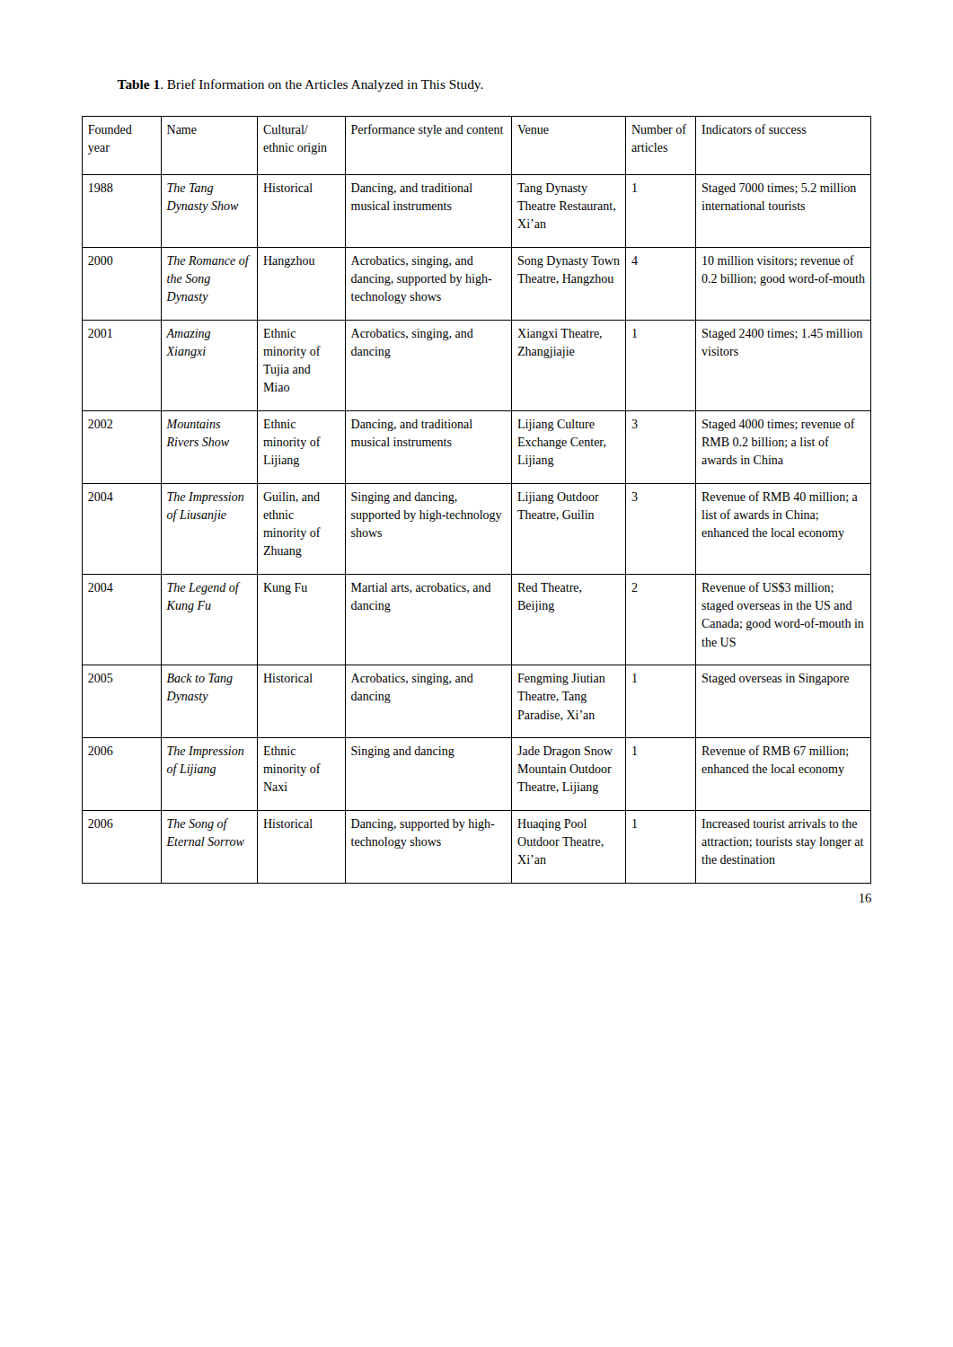Table 1. Brief Information on the Articles Analyzed in This Study.
| Founded year | Name | Cultural/ ethnic origin | Performance style and content | Venue | Number of articles | Indicators of success |
| --- | --- | --- | --- | --- | --- | --- |
| 1988 | The Tang Dynasty Show | Historical | Dancing, and traditional musical instruments | Tang Dynasty Theatre Restaurant, Xi’an | 1 | Staged 7000 times; 5.2 million international tourists |
| 2000 | The Romance of the Song Dynasty | Hangzhou | Acrobatics, singing, and dancing, supported by high-technology shows | Song Dynasty Town Theatre, Hangzhou | 4 | 10 million visitors; revenue of 0.2 billion; good word-of-mouth |
| 2001 | Amazing Xiangxi | Ethnic minority of Tujia and Miao | Acrobatics, singing, and dancing | Xiangxi Theatre, Zhangjiajie | 1 | Staged 2400 times; 1.45 million visitors |
| 2002 | Mountains Rivers Show | Ethnic minority of Lijiang | Dancing, and traditional musical instruments | Lijiang Culture Exchange Center, Lijiang | 3 | Staged 4000 times; revenue of RMB 0.2 billion; a list of awards in China |
| 2004 | The Impression of Liusanjie | Guilin, and ethnic minority of Zhuang | Singing and dancing, supported by high-technology shows | Lijiang Outdoor Theatre, Guilin | 3 | Revenue of RMB 40 million; a list of awards in China; enhanced the local economy |
| 2004 | The Legend of Kung Fu | Kung Fu | Martial arts, acrobatics, and dancing | Red Theatre, Beijing | 2 | Revenue of US$3 million; staged overseas in the US and Canada; good word-of-mouth in the US |
| 2005 | Back to Tang Dynasty | Historical | Acrobatics, singing, and dancing | Fengming Jiutian Theatre, Tang Paradise, Xi’an | 1 | Staged overseas in Singapore |
| 2006 | The Impression of Lijiang | Ethnic minority of Naxi | Singing and dancing | Jade Dragon Snow Mountain Outdoor Theatre, Lijiang | 1 | Revenue of RMB 67 million; enhanced the local economy |
| 2006 | The Song of Eternal Sorrow | Historical | Dancing, supported by high-technology shows | Huaqing Pool Outdoor Theatre, Xi’an | 1 | Increased tourist arrivals to the attraction; tourists stay longer at the destination |
16